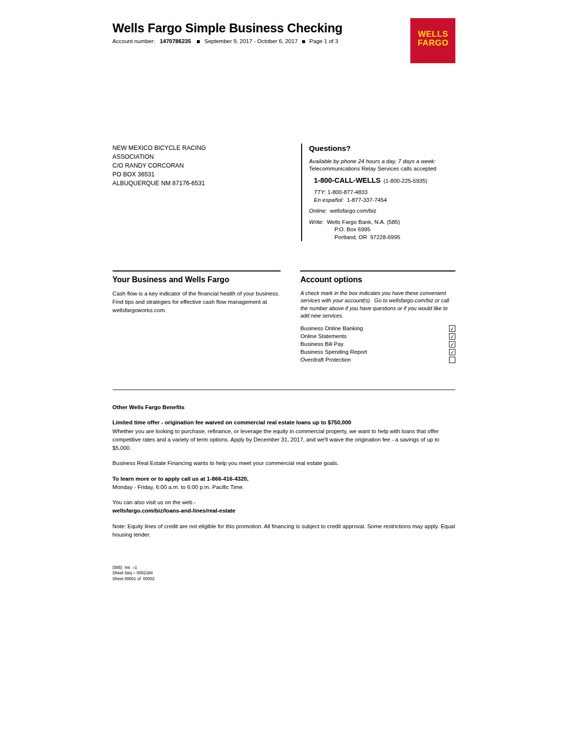Wells Fargo Simple Business Checking
Account number: 1470786235 September 9, 2017 - October 6, 2017 Page 1 of 3
WELLS
FARGO
NEW MEXICO BICYCLE RACING
ASSOCIATION
C/O RANDY CORCORAN
PO BOX 36531
ALBUQUERQUE NM 87176-6531
Questions?
Available by phone 24 hours a day, 7 days a week:
Telecommunications Relay Services calls accepted
1-800-CALL-WELLS(1-800-225-5935)
TTY: 1-800-877-4833
En español: 1-877-337-7454
Online: wellsfargo.com/biz
Write: Wells Fargo Bank, N.A. (585)
P.O. Box 6995
Portland, OR 97228-6995
Your Business and Wells Fargo
Cash flow is a key indicator of the financial health of your business. Find tips and strategies for effective cash flow management at wellsfargoworks.com.
Account options
A check mark in the box indicates you have these convenient services with your account(s). Go to wellsfargo.com/biz or call the number above if you have questions or if you would like to add new services.
| Business Online Banking | ✓ |
| Online Statements | ✓ |
| Business Bill Pay | ✓ |
| Business Spending Report | ✓ |
| Overdraft Protection | |
Other Wells Fargo Benefits
Limited time offer - origination fee waived on commercial real estate loans up to $750,000
Whether you are looking to purchase, refinance, or leverage the equity in commercial property, we want to help with loans that offer competitive rates and a variety of term options. Apply by December 31, 2017, and we'll waive the origination fee - a savings of up to $5,000.
Business Real Estate Financing wants to help you meet your commercial real estate goals.
To learn more or to apply call us at 1-866-416-4320,
Monday - Friday, 6:00 a.m. to 6:00 p.m. Pacific Time.
You can also visit us on the web -
wellsfargo.com/biz/loans-and-lines/real-estate
Note: Equity lines of credit are not eligible for this promotion. All financing is subject to credit approval. Some restrictions may apply. Equal housing lender.
(585) Ins =1
Sheet Seq = 0002184
Sheet 00001 of 00002